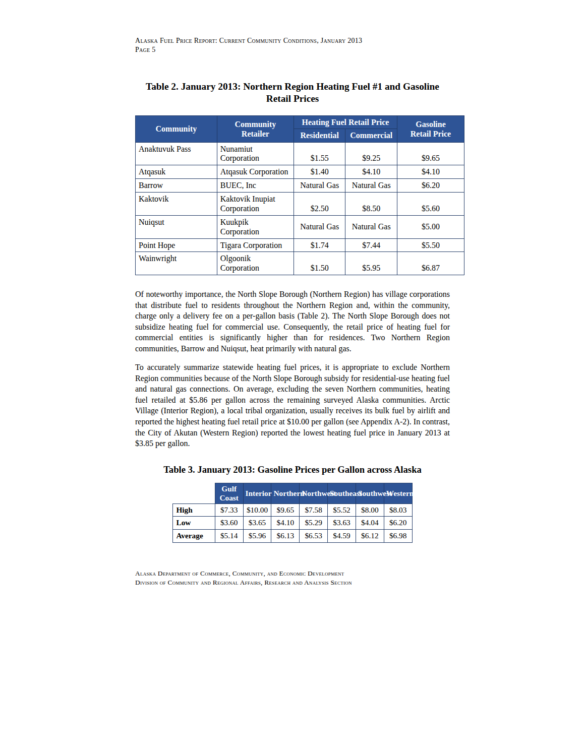Alaska Fuel Price Report: Current Community Conditions, January 2013 Page 5
Table 2. January 2013: Northern Region Heating Fuel #1 and Gasoline
Retail Prices
| Community | Community Retailer | Heating Fuel Retail Price | Gasoline Retail Price |
| --- | --- | --- | --- |
| Residential | Commercial |
| Anaktuvuk Pass | Nunamiut Corporation | $1.55 | $9.25 | $9.65 |
| Atqasuk | Atqasuk Corporation | $1.40 | $4.10 | $4.10 |
| Barrow | BUEC, Inc | Natural Gas | Natural Gas | $6.20 |
| Kaktovik | Kaktovik Inupiat Corporation | $2.50 | $8.50 | $5.60 |
| Nuiqsut | Kuukpik Corporation | Natural Gas | Natural Gas | $5.00 |
| Point Hope | Tigara Corporation | $1.74 | $7.44 | $5.50 |
| Wainwright | Olgoonik Corporation | $1.50 | $5.95 | $6.87 |
Of noteworthy importance, the North Slope Borough (Northern Region) has village corporations that distribute fuel to residents throughout the Northern Region and, within the community, charge only a delivery fee on a per-gallon basis (Table 2). The North Slope Borough does not subsidize heating fuel for commercial use. Consequently, the retail price of heating fuel for commercial entities is significantly higher than for residences. Two Northern Region communities, Barrow and Nuiqsut, heat primarily with natural gas.
To accurately summarize statewide heating fuel prices, it is appropriate to exclude Northern Region communities because of the North Slope Borough subsidy for residential-use heating fuel and natural gas connections. On average, excluding the seven Northern communities, heating fuel retailed at $5.86 per gallon across the remaining surveyed Alaska communities. Arctic Village (Interior Region), a local tribal organization, usually receives its bulk fuel by airlift and reported the highest heating fuel retail price at $10.00 per gallon (see Appendix A-2). In contrast, the City of Akutan (Western Region) reported the lowest heating fuel price in January 2013 at $3.85 per gallon.
Table 3. January 2013: Gasoline Prices per Gallon across Alaska
| | Gulf Coast | Interior | Northern | Northwest | Southeast | Southwest | Western |
| --- | --- | --- | --- | --- | --- | --- | --- |
| High | $7.33 | $10.00 | $9.65 | $7.58 | $5.52 | $8.00 | $8.03 |
| Low | $3.60 | $3.65 | $4.10 | $5.29 | $3.63 | $4.04 | $6.20 |
| Average | $5.14 | $5.96 | $6.13 | $6.53 | $4.59 | $6.12 | $6.98 |
Alaska Department of Commerce, Community, and Economic Development Division of Community and Regional Affairs, Research and Analysis Section